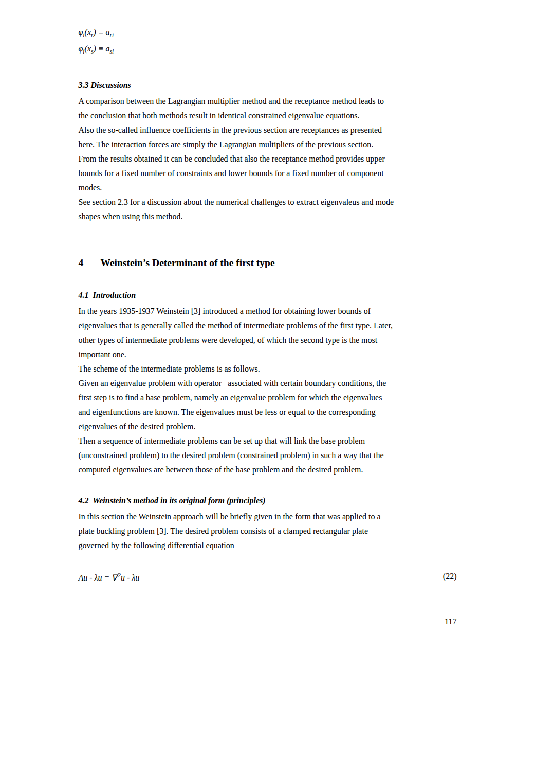φi(xr) ≡ ari
φi(xs) ≡ asi
3.3 Discussions
A comparison between the Lagrangian multiplier method and the receptance method leads to
the conclusion that both methods result in identical constrained eigenvalue equations.
Also the so-called influence coefficients in the previous section are receptances as presented
here. The interaction forces are simply the Lagrangian multipliers of the previous section.
From the results obtained it can be concluded that also the receptance method provides upper
bounds for a fixed number of constraints and lower bounds for a fixed number of component
modes.
See section 2.3 for a discussion about the numerical challenges to extract eigenvaleus and mode
shapes when using this method.
4 Weinstein’s Determinant of the first type
4.1 Introduction
In the years 1935-1937 Weinstein [3] introduced a method for obtaining lower bounds of
eigenvalues that is generally called the method of intermediate problems of the first type. Later,
other types of intermediate problems were developed, of which the second type is the most
important one.
The scheme of the intermediate problems is as follows.
Given an eigenvalue problem with operator associated with certain boundary conditions, the
first step is to find a base problem, namely an eigenvalue problem for which the eigenvalues
and eigenfunctions are known. The eigenvalues must be less or equal to the corresponding
eigenvalues of the desired problem.
Then a sequence of intermediate problems can be set up that will link the base problem
(unconstrained problem) to the desired problem (constrained problem) in such a way that the
computed eigenvalues are between those of the base problem and the desired problem.
4.2 Weinstein’s method in its original form (principles)
In this section the Weinstein approach will be briefly given in the form that was applied to a
plate buckling problem [3]. The desired problem consists of a clamped rectangular plate
governed by the following differential equation
Au - λu = ∇2u - λu (22)
117